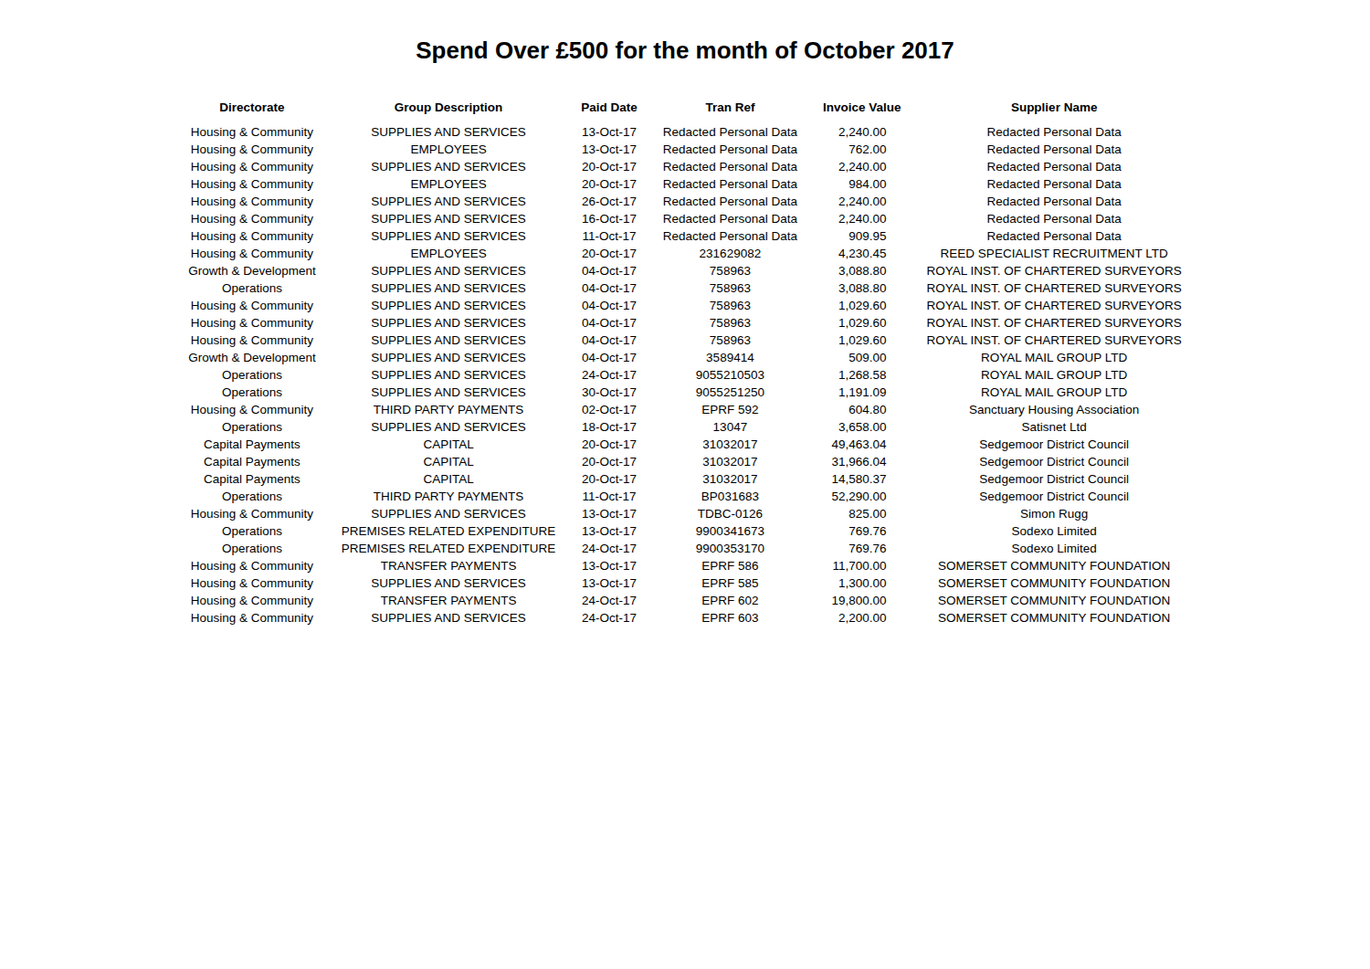Spend Over £500 for the month of October 2017
| Directorate | Group Description | Paid Date | Tran Ref | Invoice Value | Supplier Name |
| --- | --- | --- | --- | --- | --- |
| Housing & Community | SUPPLIES AND SERVICES | 13-Oct-17 | Redacted Personal Data | 2,240.00 | Redacted Personal Data |
| Housing & Community | EMPLOYEES | 13-Oct-17 | Redacted Personal Data | 762.00 | Redacted Personal Data |
| Housing & Community | SUPPLIES AND SERVICES | 20-Oct-17 | Redacted Personal Data | 2,240.00 | Redacted Personal Data |
| Housing & Community | EMPLOYEES | 20-Oct-17 | Redacted Personal Data | 984.00 | Redacted Personal Data |
| Housing & Community | SUPPLIES AND SERVICES | 26-Oct-17 | Redacted Personal Data | 2,240.00 | Redacted Personal Data |
| Housing & Community | SUPPLIES AND SERVICES | 16-Oct-17 | Redacted Personal Data | 2,240.00 | Redacted Personal Data |
| Housing & Community | SUPPLIES AND SERVICES | 11-Oct-17 | Redacted Personal Data | 909.95 | Redacted Personal Data |
| Housing & Community | EMPLOYEES | 20-Oct-17 | 231629082 | 4,230.45 | REED SPECIALIST RECRUITMENT LTD |
| Growth & Development | SUPPLIES AND SERVICES | 04-Oct-17 | 758963 | 3,088.80 | ROYAL INST. OF CHARTERED SURVEYORS |
| Operations | SUPPLIES AND SERVICES | 04-Oct-17 | 758963 | 3,088.80 | ROYAL INST. OF CHARTERED SURVEYORS |
| Housing & Community | SUPPLIES AND SERVICES | 04-Oct-17 | 758963 | 1,029.60 | ROYAL INST. OF CHARTERED SURVEYORS |
| Housing & Community | SUPPLIES AND SERVICES | 04-Oct-17 | 758963 | 1,029.60 | ROYAL INST. OF CHARTERED SURVEYORS |
| Housing & Community | SUPPLIES AND SERVICES | 04-Oct-17 | 758963 | 1,029.60 | ROYAL INST. OF CHARTERED SURVEYORS |
| Growth & Development | SUPPLIES AND SERVICES | 04-Oct-17 | 3589414 | 509.00 | ROYAL MAIL GROUP LTD |
| Operations | SUPPLIES AND SERVICES | 24-Oct-17 | 9055210503 | 1,268.58 | ROYAL MAIL GROUP LTD |
| Operations | SUPPLIES AND SERVICES | 30-Oct-17 | 9055251250 | 1,191.09 | ROYAL MAIL GROUP LTD |
| Housing & Community | THIRD PARTY PAYMENTS | 02-Oct-17 | EPRF 592 | 604.80 | Sanctuary Housing Association |
| Operations | SUPPLIES AND SERVICES | 18-Oct-17 | 13047 | 3,658.00 | Satisnet Ltd |
| Capital Payments | CAPITAL | 20-Oct-17 | 31032017 | 49,463.04 | Sedgemoor District Council |
| Capital Payments | CAPITAL | 20-Oct-17 | 31032017 | 31,966.04 | Sedgemoor District Council |
| Capital Payments | CAPITAL | 20-Oct-17 | 31032017 | 14,580.37 | Sedgemoor District Council |
| Operations | THIRD PARTY PAYMENTS | 11-Oct-17 | BP031683 | 52,290.00 | Sedgemoor District Council |
| Housing & Community | SUPPLIES AND SERVICES | 13-Oct-17 | TDBC-0126 | 825.00 | Simon Rugg |
| Operations | PREMISES RELATED EXPENDITURE | 13-Oct-17 | 9900341673 | 769.76 | Sodexo Limited |
| Operations | PREMISES RELATED EXPENDITURE | 24-Oct-17 | 9900353170 | 769.76 | Sodexo Limited |
| Housing & Community | TRANSFER PAYMENTS | 13-Oct-17 | EPRF 586 | 11,700.00 | SOMERSET COMMUNITY FOUNDATION |
| Housing & Community | SUPPLIES AND SERVICES | 13-Oct-17 | EPRF 585 | 1,300.00 | SOMERSET COMMUNITY FOUNDATION |
| Housing & Community | TRANSFER PAYMENTS | 24-Oct-17 | EPRF 602 | 19,800.00 | SOMERSET COMMUNITY FOUNDATION |
| Housing & Community | SUPPLIES AND SERVICES | 24-Oct-17 | EPRF 603 | 2,200.00 | SOMERSET COMMUNITY FOUNDATION |